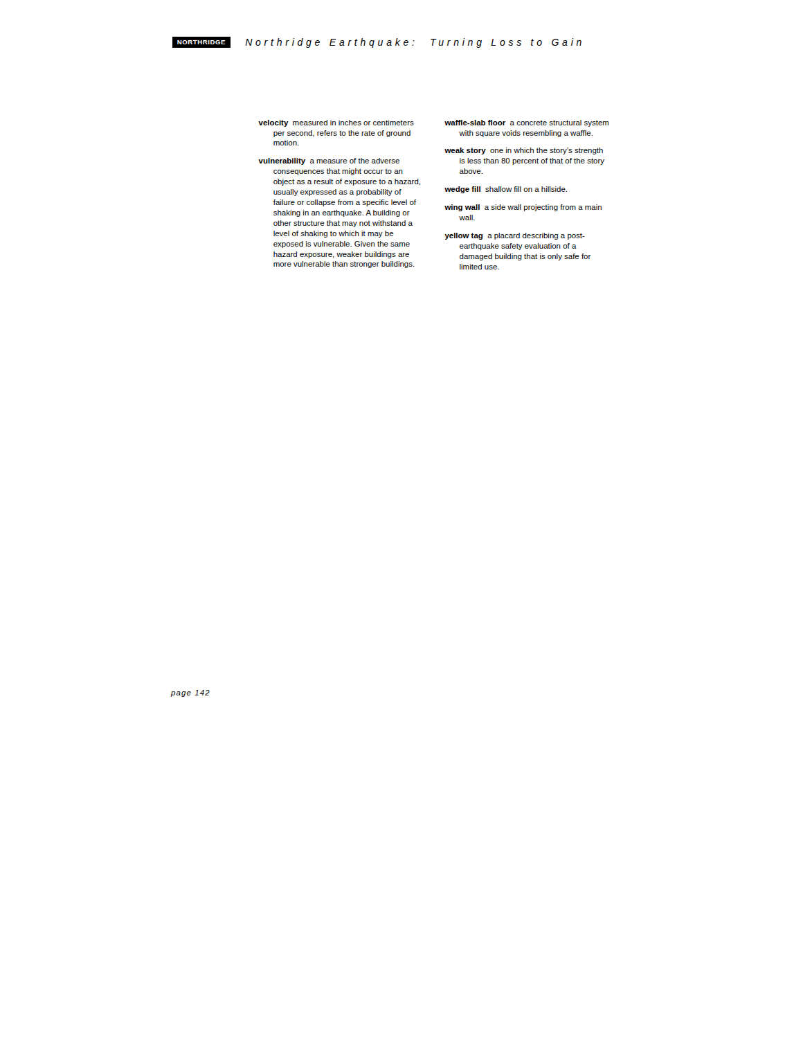NORTHRIDGE Northridge Earthquake: Turning Loss to Gain
velocity measured in inches or centimeters per second, refers to the rate of ground motion.
vulnerability a measure of the adverse consequences that might occur to an object as a result of exposure to a hazard, usually expressed as a probability of failure or collapse from a specific level of shaking in an earthquake. A building or other structure that may not withstand a level of shaking to which it may be exposed is vulnerable. Given the same hazard exposure, weaker buildings are more vulnerable than stronger buildings.
waffle-slab floor a concrete structural system with square voids resembling a waffle.
weak story one in which the story’s strength is less than 80 percent of that of the story above.
wedge fill shallow fill on a hillside.
wing wall a side wall projecting from a main wall.
yellow tag a placard describing a post-earthquake safety evaluation of a damaged building that is only safe for limited use.
page 142